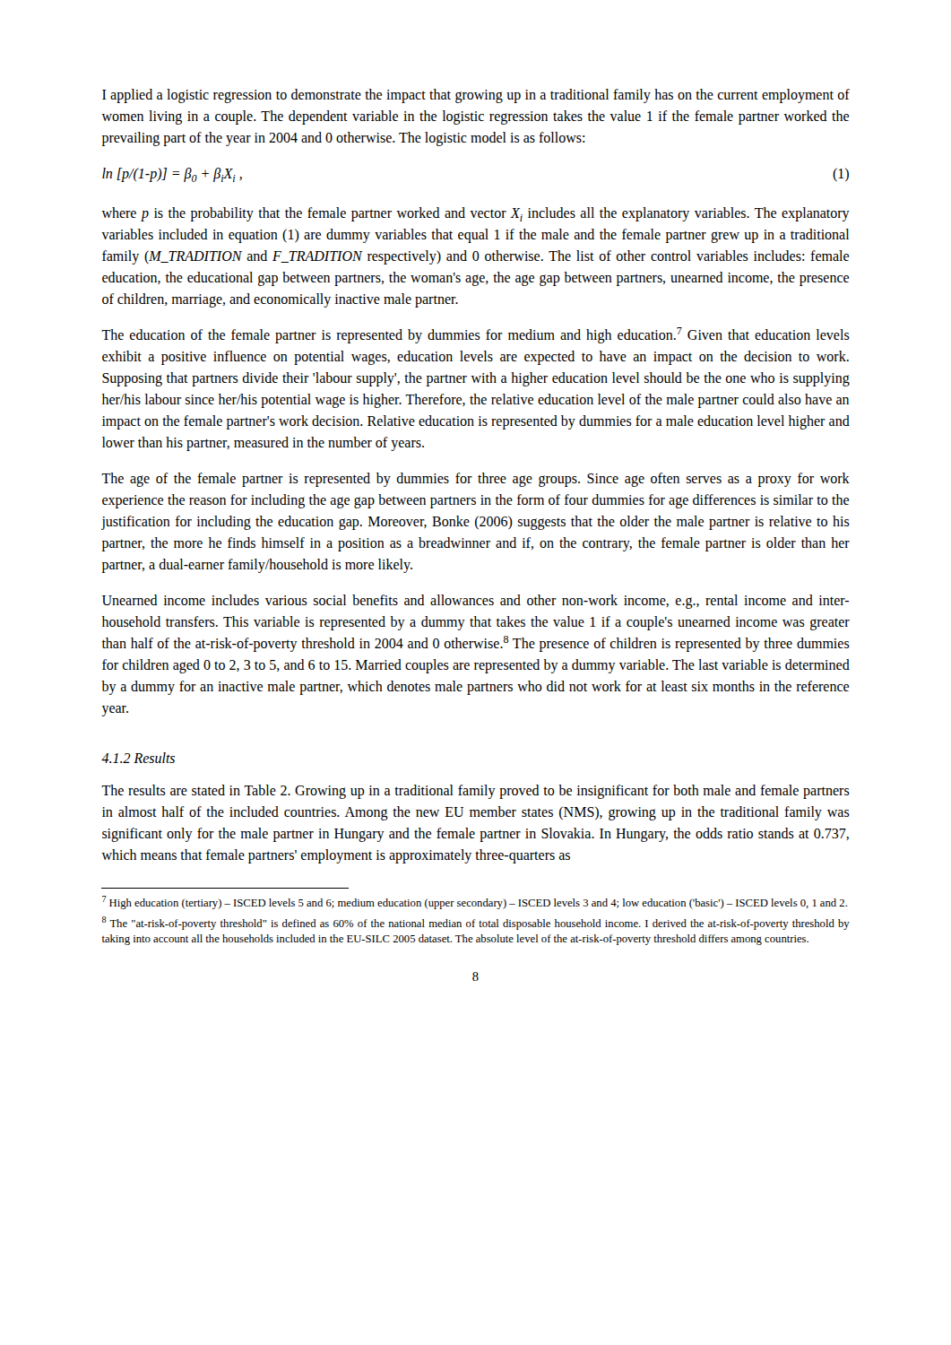I applied a logistic regression to demonstrate the impact that growing up in a traditional family has on the current employment of women living in a couple. The dependent variable in the logistic regression takes the value 1 if the female partner worked the prevailing part of the year in 2004 and 0 otherwise. The logistic model is as follows:
ln [p/(1-p)] = β0 + βiXi , (1)
where p is the probability that the female partner worked and vector Xi includes all the explanatory variables. The explanatory variables included in equation (1) are dummy variables that equal 1 if the male and the female partner grew up in a traditional family (M_TRADITION and F_TRADITION respectively) and 0 otherwise. The list of other control variables includes: female education, the educational gap between partners, the woman's age, the age gap between partners, unearned income, the presence of children, marriage, and economically inactive male partner.
The education of the female partner is represented by dummies for medium and high education.7 Given that education levels exhibit a positive influence on potential wages, education levels are expected to have an impact on the decision to work. Supposing that partners divide their 'labour supply', the partner with a higher education level should be the one who is supplying her/his labour since her/his potential wage is higher. Therefore, the relative education level of the male partner could also have an impact on the female partner's work decision. Relative education is represented by dummies for a male education level higher and lower than his partner, measured in the number of years.
The age of the female partner is represented by dummies for three age groups. Since age often serves as a proxy for work experience the reason for including the age gap between partners in the form of four dummies for age differences is similar to the justification for including the education gap. Moreover, Bonke (2006) suggests that the older the male partner is relative to his partner, the more he finds himself in a position as a breadwinner and if, on the contrary, the female partner is older than her partner, a dual-earner family/household is more likely.
Unearned income includes various social benefits and allowances and other non-work income, e.g., rental income and inter-household transfers. This variable is represented by a dummy that takes the value 1 if a couple's unearned income was greater than half of the at-risk-of-poverty threshold in 2004 and 0 otherwise.8 The presence of children is represented by three dummies for children aged 0 to 2, 3 to 5, and 6 to 15. Married couples are represented by a dummy variable. The last variable is determined by a dummy for an inactive male partner, which denotes male partners who did not work for at least six months in the reference year.
4.1.2 Results
The results are stated in Table 2. Growing up in a traditional family proved to be insignificant for both male and female partners in almost half of the included countries. Among the new EU member states (NMS), growing up in the traditional family was significant only for the male partner in Hungary and the female partner in Slovakia. In Hungary, the odds ratio stands at 0.737, which means that female partners' employment is approximately three-quarters as
7 High education (tertiary) – ISCED levels 5 and 6; medium education (upper secondary) – ISCED levels 3 and 4; low education ('basic') – ISCED levels 0, 1 and 2.
8 The "at-risk-of-poverty threshold" is defined as 60% of the national median of total disposable household income. I derived the at-risk-of-poverty threshold by taking into account all the households included in the EU-SILC 2005 dataset. The absolute level of the at-risk-of-poverty threshold differs among countries.
8